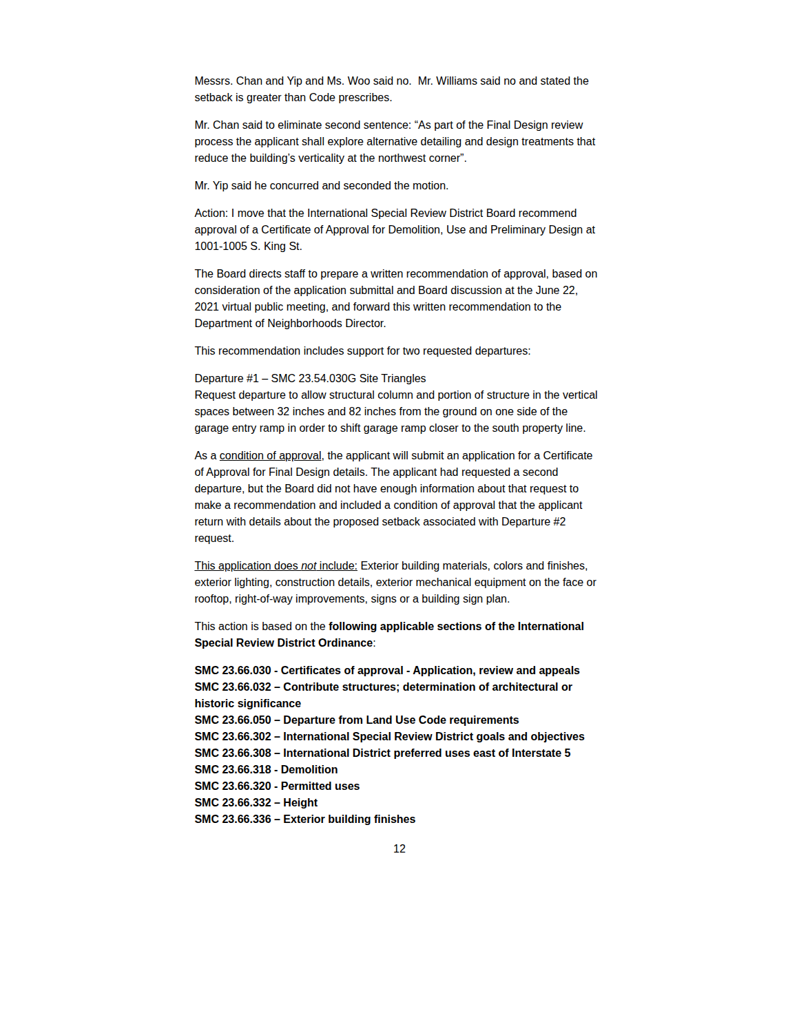Messrs. Chan and Yip and Ms. Woo said no. Mr. Williams said no and stated the setback is greater than Code prescribes.
Mr. Chan said to eliminate second sentence: “As part of the Final Design review process the applicant shall explore alternative detailing and design treatments that reduce the building’s verticality at the northwest corner”.
Mr. Yip said he concurred and seconded the motion.
Action: I move that the International Special Review District Board recommend approval of a Certificate of Approval for Demolition, Use and Preliminary Design at 1001-1005 S. King St.
The Board directs staff to prepare a written recommendation of approval, based on consideration of the application submittal and Board discussion at the June 22, 2021 virtual public meeting, and forward this written recommendation to the Department of Neighborhoods Director.
This recommendation includes support for two requested departures:
Departure #1 – SMC 23.54.030G Site Triangles
Request departure to allow structural column and portion of structure in the vertical spaces between 32 inches and 82 inches from the ground on one side of the garage entry ramp in order to shift garage ramp closer to the south property line.
As a condition of approval, the applicant will submit an application for a Certificate of Approval for Final Design details. The applicant had requested a second departure, but the Board did not have enough information about that request to make a recommendation and included a condition of approval that the applicant return with details about the proposed setback associated with Departure #2 request.
This application does not include: Exterior building materials, colors and finishes, exterior lighting, construction details, exterior mechanical equipment on the face or rooftop, right-of-way improvements, signs or a building sign plan.
This action is based on the following applicable sections of the International Special Review District Ordinance:
SMC 23.66.030 - Certificates of approval - Application, review and appeals
SMC 23.66.032 – Contribute structures; determination of architectural or historic significance
SMC 23.66.050 – Departure from Land Use Code requirements
SMC 23.66.302 – International Special Review District goals and objectives
SMC 23.66.308 – International District preferred uses east of Interstate 5
SMC 23.66.318 - Demolition
SMC 23.66.320 - Permitted uses
SMC 23.66.332 – Height
SMC 23.66.336 – Exterior building finishes
12